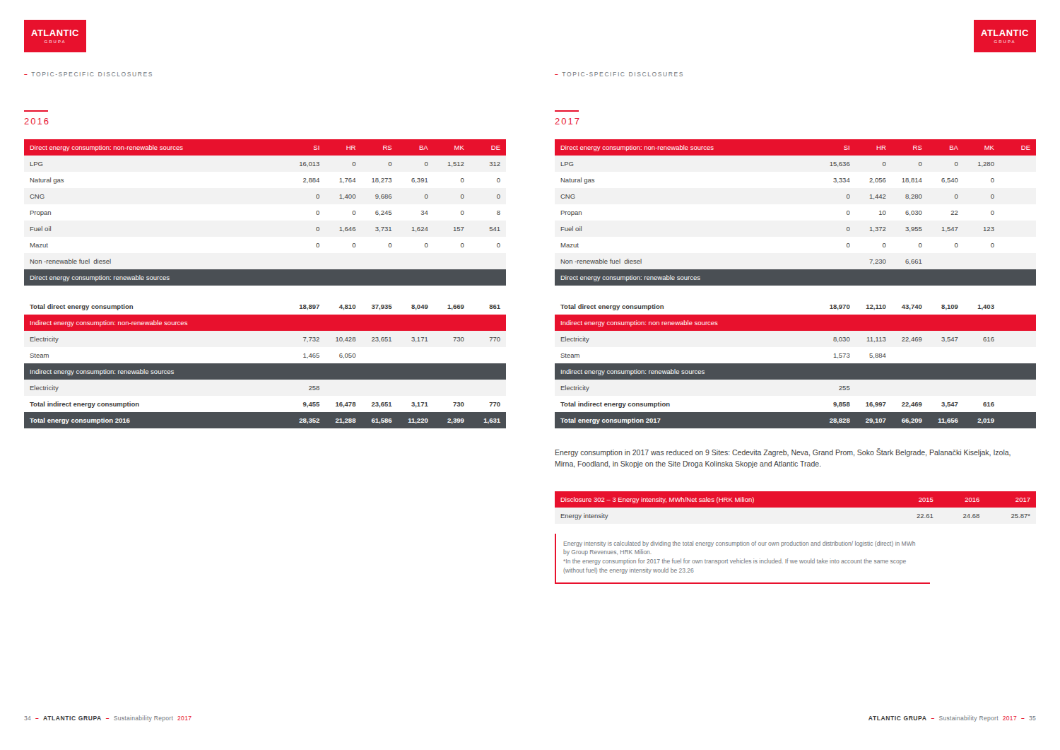ATLANTIC GRUPA
–Topic-specific disclosures
2016
| Direct energy consumption: non-renewable sources | SI | HR | RS | BA | MK | DE |
| --- | --- | --- | --- | --- | --- | --- |
| LPG | 16,013 | 0 | 0 | 0 | 1,512 | 312 |
| Natural gas | 2,884 | 1,764 | 18,273 | 6,391 | 0 | 0 |
| CNG | 0 | 1,400 | 9,686 | 0 | 0 | 0 |
| Propan | 0 | 0 | 6,245 | 34 | 0 | 8 |
| Fuel oil | 0 | 1,646 | 3,731 | 1,624 | 157 | 541 |
| Mazut | 0 | 0 | 0 | 0 | 0 | 0 |
| Non -renewable fuel diesel | | | | | | |
| Direct energy consumption: renewable sources |
| Total direct energy consumption | 18,897 | 4,810 | 37,935 | 8,049 | 1,669 | 861 |
| Indirect energy consumption: non-renewable sources |
| Electricity | 7,732 | 10,428 | 23,651 | 3,171 | 730 | 770 |
| Steam | 1,465 | 6,050 | | | | |
| Indirect energy consumption: renewable sources |
| Electricity | 258 | | | | | |
| Total indirect energy consumption | 9,455 | 16,478 | 23,651 | 3,171 | 730 | 770 |
| Total energy consumption 2016 | 28,352 | 21,288 | 61,586 | 11,220 | 2,399 | 1,631 |
34 – ATLANTIC GRUPA – Sustainability Report 2017
ATLANTIC GRUPA
–Topic-specific disclosures
2017
| Direct energy consumption: non-renewable sources | SI | HR | RS | BA | MK | DE |
| --- | --- | --- | --- | --- | --- | --- |
| LPG | 15,636 | 0 | 0 | 0 | 1,280 | |
| Natural gas | 3,334 | 2,056 | 18,814 | 6,540 | 0 | |
| CNG | 0 | 1,442 | 8,280 | 0 | 0 | |
| Propan | 0 | 10 | 6,030 | 22 | 0 | |
| Fuel oil | 0 | 1,372 | 3,955 | 1,547 | 123 | |
| Mazut | 0 | 0 | 0 | 0 | 0 | |
| Non -renewable fuel diesel | | 7,230 | 6,661 | | | |
| Direct energy consumption: renewable sources |
| Total direct energy consumption | 18,970 | 12,110 | 43,740 | 8,109 | 1,403 | |
| Indirect energy consumption: non renewable sources |
| Electricity | 8,030 | 11,113 | 22,469 | 3,547 | 616 | |
| Steam | 1,573 | 5,884 | | | | |
| Indirect energy consumption: renewable sources |
| Electricity | 255 | | | | | |
| Total indirect energy consumption | 9,858 | 16,997 | 22,469 | 3,547 | 616 | |
| Total energy consumption 2017 | 28,828 | 29,107 | 66,209 | 11,656 | 2,019 | |
Energy consumption in 2017 was reduced on 9 Sites: Cedevita Zagreb, Neva, Grand Prom, Soko Štark Belgrade, Palanački Kiseljak, Izola, Mirna, Foodland, in Skopje on the Site Droga Kolinska Skopje and Atlantic Trade.
| Disclosure 302 – 3 Energy intensity, MWh/Net sales (HRK Milion) | 2015 | 2016 | 2017 |
| --- | --- | --- | --- |
| Energy intensity | 22.61 | 24.68 | 25.87* |
Energy intensity is calculated by dividing the total energy consumption of our own production and distribution/ logistic (direct) in MWh by Group Revenues, HRK Milion.
*In the energy consumption for 2017 the fuel for own transport vehicles is included. If we would take into account the same scope (without fuel) the energy intensity would be 23.26
ATLANTIC GRUPA – Sustainability Report 2017 – 35